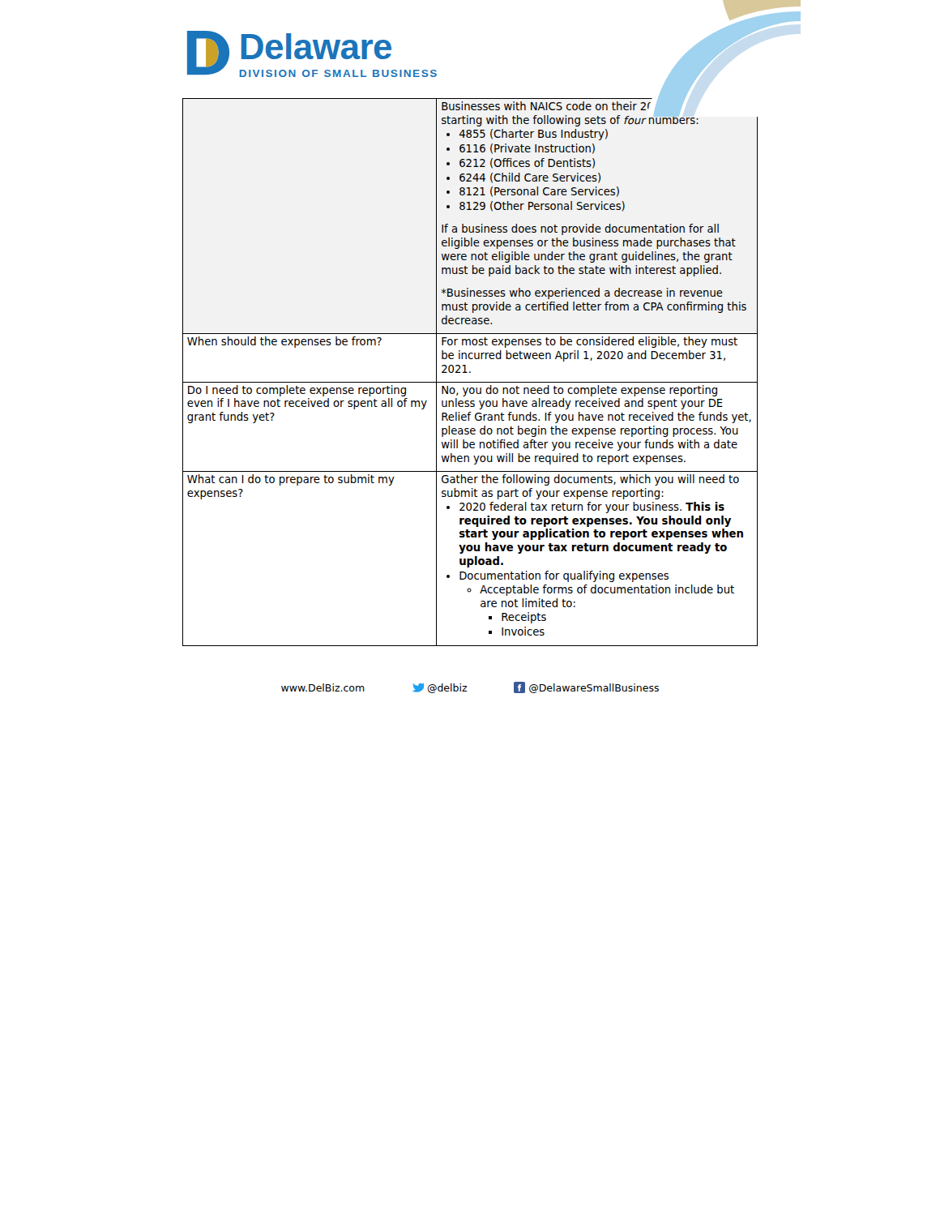Delaware
DIVISION OF SMALL BUSINESS
| | Businesses with NAICS code on their 2019 tax returns starting with the following sets of four numbers: 4855 (Charter Bus Industry) 6116 (Private Instruction) 6212 (Offices of Dentists) 6244 (Child Care Services) 8121 (Personal Care Services) 8129 (Other Personal Services) If a business does not provide documentation for all eligible expenses or the business made purchases that were not eligible under the grant guidelines, the grant must be paid back to the state with interest applied. *Businesses who experienced a decrease in revenue must provide a certified letter from a CPA confirming this decrease. |
| When should the expenses be from? | For most expenses to be considered eligible, they must be incurred between April 1, 2020 and December 31, 2021. |
| Do I need to complete expense reporting even if I have not received or spent all of my grant funds yet? | No, you do not need to complete expense reporting unless you have already received and spent your DE Relief Grant funds. If you have not received the funds yet, please do not begin the expense reporting process. You will be notified after you receive your funds with a date when you will be required to report expenses. |
| What can I do to prepare to submit my expenses? | Gather the following documents, which you will need to submit as part of your expense reporting: 2020 federal tax return for your business. This is required to report expenses. You should only start your application to report expenses when you have your tax return document ready to upload. Documentation for qualifying expenses Acceptable forms of documentation include but are not limited to: Receipts Invoices |
www.DelBiz.com @delbiz @DelawareSmallBusiness